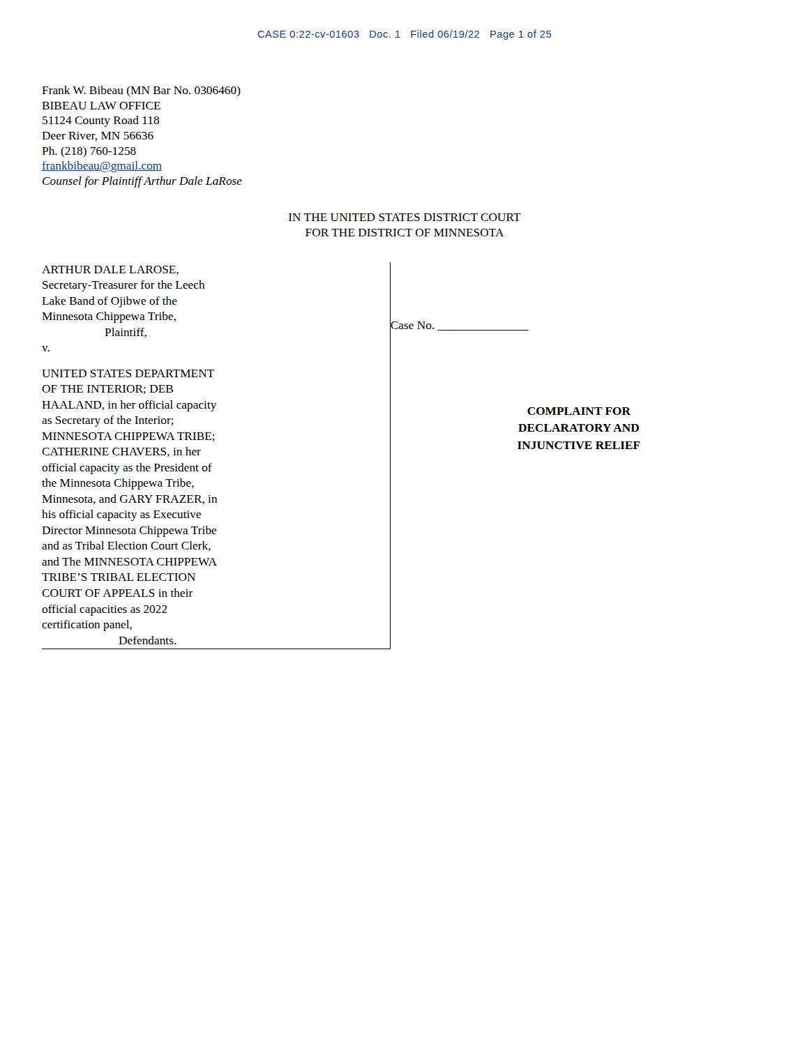CASE 0:22-cv-01603 Doc. 1 Filed 06/19/22 Page 1 of 25
Frank W. Bibeau (MN Bar No. 0306460)
BIBEAU LAW OFFICE
51124 County Road 118
Deer River, MN 56636
Ph. (218) 760-1258
frankbibeau@gmail.com
Counsel for Plaintiff Arthur Dale LaRose
IN THE UNITED STATES DISTRICT COURT
FOR THE DISTRICT OF MINNESOTA
| ARTHUR DALE LAROSE, Secretary-Treasurer for the Leech Lake Band of Ojibwe of the Minnesota Chippewa Tribe, Plaintiff, v. UNITED STATES DEPARTMENT OF THE INTERIOR; DEB HAALAND, in her official capacity as Secretary of the Interior; MINNESOTA CHIPPEWA TRIBE; CATHERINE CHAVERS, in her official capacity as the President of the Minnesota Chippewa Tribe, Minnesota, and GARY FRAZER, in his official capacity as Executive Director Minnesota Chippewa Tribe and as Tribal Election Court Clerk, and The MINNESOTA CHIPPEWA TRIBE’S TRIBAL ELECTION COURT OF APPEALS in their official capacities as 2022 certification panel, Defendants. | Case No. _______________ COMPLAINT FOR DECLARATORY AND INJUNCTIVE RELIEF |